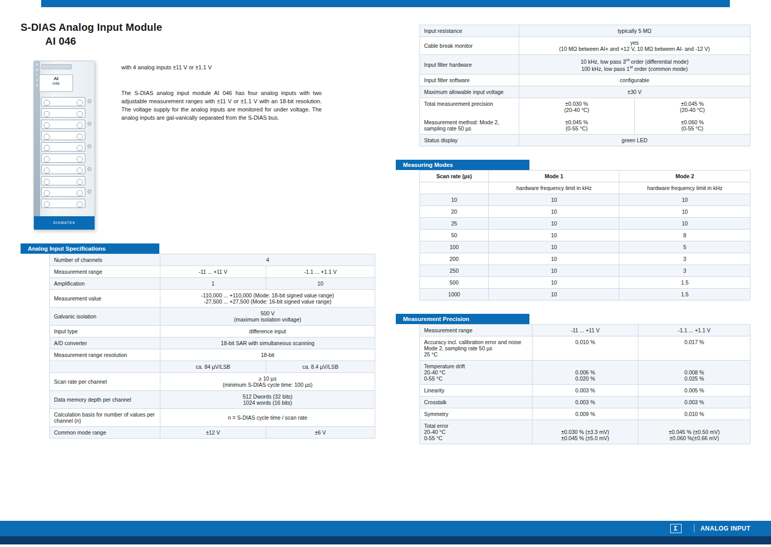S-DIAS Analog Input Module AI 046
SDIAS
AI046
SIGMATEK
with 4 analog inputs ±11 V or ±1.1 V
The S-DIAS analog input module AI 046 has four analog inputs with two adjustable measurement ranges with ±11 V or ±1.1 V with an 18-bit resolution. The voltage supply for the analog inputs are monitored for under voltage. The analog inputs are gal-vanically separated from the S-DIAS bus.
Analog Input Specifications
| Number of channels | 4 |
| Measurement range | -11 ... +11 V | -1.1 ... +1.1 V |
| Amplification | 1 | 10 |
| Measurement value | -110,000 ... +110,000 (Mode: 18-bit signed value range) -27,500 ... +27,500 (Mode: 16-bit signed value range) |
| Galvanic isolation | 500 V (maximum isolation voltage) |
| Input type | difference input |
| A/D converter | 18-bit SAR with simultaneous scanning |
| Measurement range resolution | 18-bit |
| | ca. 84 µV/LSB | ca. 8.4 µV/LSB |
| Scan rate per channel | ≥ 10 µs (minimum S-DIAS cycle time: 100 µs) |
| Data memory depth per channel | 512 Dwords (32 bits) 1024 words (16 bits) |
| Calculation basis for number of values per channel (n) | n = S-DIAS cycle time / scan rate |
| Common mode range | ±12 V | ±6 V |
| Input resistance | typically 5 MΩ |
| Cable break monitor | yes (10 MΩ between AI+ and +12 V, 10 MΩ between AI- and -12 V) |
| Input filter hardware | 10 kHz, low pass 3 rd order (differential mode) 100 kHz, low pass 1 st order (common mode) |
| Input filter software | configurable |
| Maximum allowable input voltage | ±30 V |
| Total measurement precision Measurement method: Mode 2, sampling rate 50 µs | ±0.030 % (20-40 °C) ±0.045 % (0-55 °C) | ±0.045 % (20-40 °C) ±0.060 % (0-55 °C) |
| Status display | green LED |
Measuring Modes
| Scan rate (µs) | Mode 1 | Mode 2 |
| --- | --- | --- |
| | hardware frequency limit in kHz | hardware frequency limit in kHz |
| 10 | 10 | 10 |
| 20 | 10 | 10 |
| 25 | 10 | 10 |
| 50 | 10 | 8 |
| 100 | 10 | 5 |
| 200 | 10 | 3 |
| 250 | 10 | 3 |
| 500 | 10 | 1.5 |
| 1000 | 10 | 1.5 |
Measurement Precision
| Measurement range | -11 ... +11 V | -1.1 ... +1.1 V |
| Accuracy incl. calibration error and noise Mode 2, sampling rate 50 µs 25 °C | 0.010 % | 0.017 % |
| Temperature drift 20-40 °C 0-55 °C | 0.006 % 0.020 % | 0.008 % 0.025 % |
| Linearity | 0.003 % | 0.005 % |
| Crosstalk | 0.003 % | 0.003 % |
| Symmetry | 0.009 % | 0.010 % |
| Total error 20-40 °C 0-55 °C | ±0.030 % (±3.3 mV) ±0.045 % (±5.0 mV) | ±0.045 % (±0.50 mV) ±0.060 %(±0.66 mV) |
Σ ANALOG INPUT